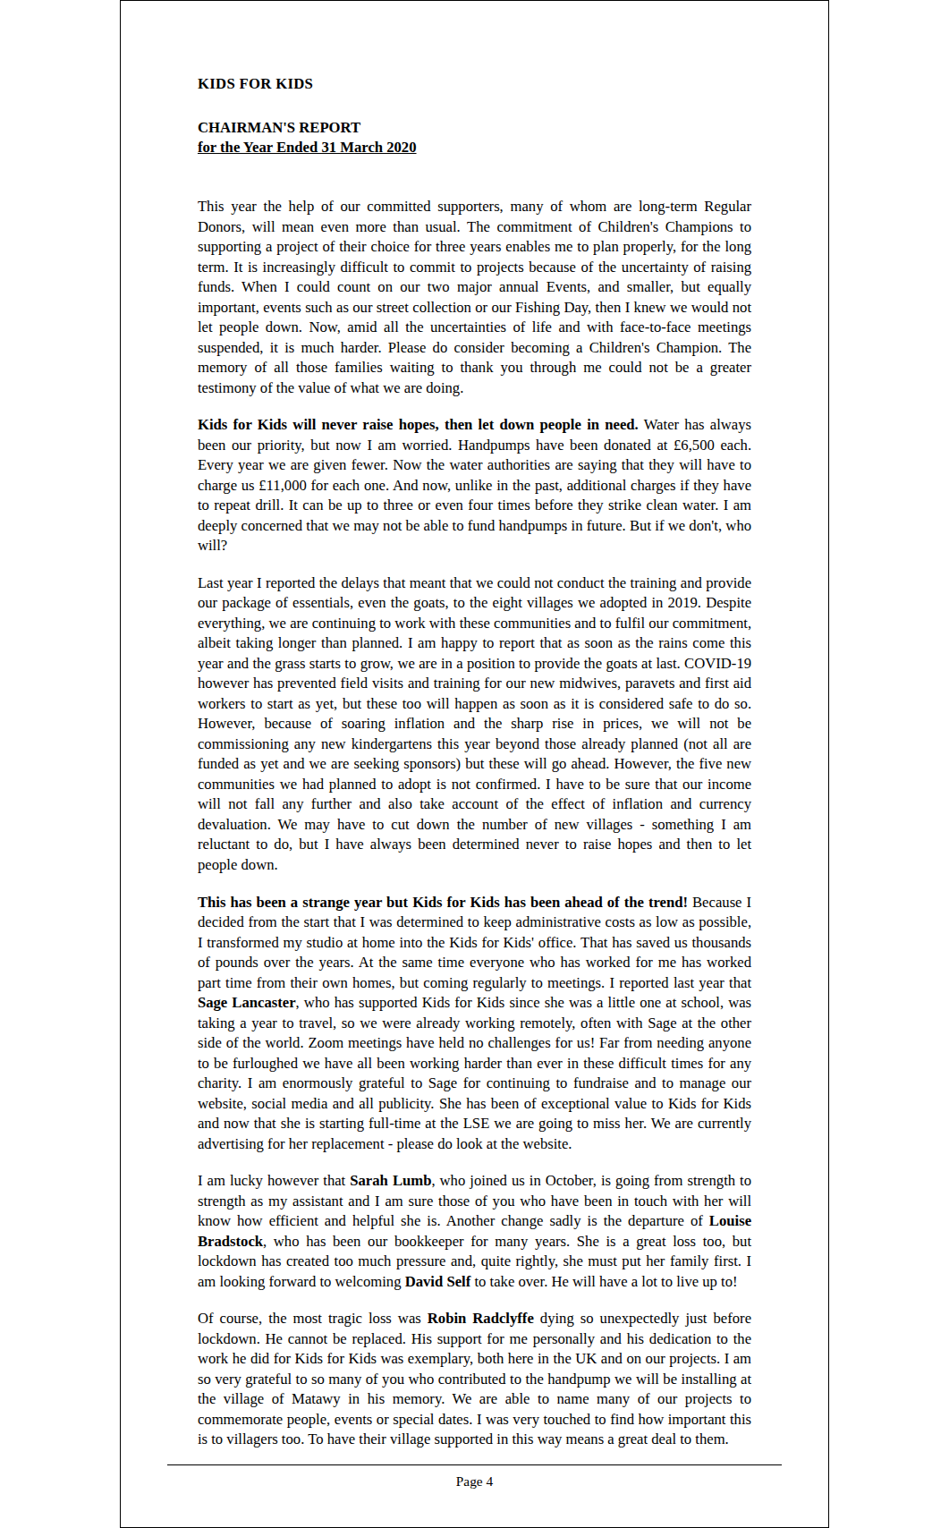KIDS FOR KIDS
CHAIRMAN'S REPORT for the Year Ended 31 March 2020
This year the help of our committed supporters, many of whom are long-term Regular Donors, will mean even more than usual. The commitment of Children's Champions to supporting a project of their choice for three years enables me to plan properly, for the long term. It is increasingly difficult to commit to projects because of the uncertainty of raising funds. When I could count on our two major annual Events, and smaller, but equally important, events such as our street collection or our Fishing Day, then I knew we would not let people down. Now, amid all the uncertainties of life and with face-to-face meetings suspended, it is much harder. Please do consider becoming a Children's Champion. The memory of all those families waiting to thank you through me could not be a greater testimony of the value of what we are doing.
Kids for Kids will never raise hopes, then let down people in need. Water has always been our priority, but now I am worried. Handpumps have been donated at £6,500 each. Every year we are given fewer. Now the water authorities are saying that they will have to charge us £11,000 for each one. And now, unlike in the past, additional charges if they have to repeat drill. It can be up to three or even four times before they strike clean water. I am deeply concerned that we may not be able to fund handpumps in future. But if we don't, who will?
Last year I reported the delays that meant that we could not conduct the training and provide our package of essentials, even the goats, to the eight villages we adopted in 2019. Despite everything, we are continuing to work with these communities and to fulfil our commitment, albeit taking longer than planned. I am happy to report that as soon as the rains come this year and the grass starts to grow, we are in a position to provide the goats at last. COVID-19 however has prevented field visits and training for our new midwives, paravets and first aid workers to start as yet, but these too will happen as soon as it is considered safe to do so. However, because of soaring inflation and the sharp rise in prices, we will not be commissioning any new kindergartens this year beyond those already planned (not all are funded as yet and we are seeking sponsors) but these will go ahead. However, the five new communities we had planned to adopt is not confirmed. I have to be sure that our income will not fall any further and also take account of the effect of inflation and currency devaluation. We may have to cut down the number of new villages - something I am reluctant to do, but I have always been determined never to raise hopes and then to let people down.
This has been a strange year but Kids for Kids has been ahead of the trend! Because I decided from the start that I was determined to keep administrative costs as low as possible, I transformed my studio at home into the Kids for Kids' office. That has saved us thousands of pounds over the years. At the same time everyone who has worked for me has worked part time from their own homes, but coming regularly to meetings. I reported last year that Sage Lancaster, who has supported Kids for Kids since she was a little one at school, was taking a year to travel, so we were already working remotely, often with Sage at the other side of the world. Zoom meetings have held no challenges for us! Far from needing anyone to be furloughed we have all been working harder than ever in these difficult times for any charity. I am enormously grateful to Sage for continuing to fundraise and to manage our website, social media and all publicity. She has been of exceptional value to Kids for Kids and now that she is starting full-time at the LSE we are going to miss her. We are currently advertising for her replacement - please do look at the website.
I am lucky however that Sarah Lumb, who joined us in October, is going from strength to strength as my assistant and I am sure those of you who have been in touch with her will know how efficient and helpful she is. Another change sadly is the departure of Louise Bradstock, who has been our bookkeeper for many years. She is a great loss too, but lockdown has created too much pressure and, quite rightly, she must put her family first. I am looking forward to welcoming David Self to take over. He will have a lot to live up to!
Of course, the most tragic loss was Robin Radclyffe dying so unexpectedly just before lockdown. He cannot be replaced. His support for me personally and his dedication to the work he did for Kids for Kids was exemplary, both here in the UK and on our projects. I am so very grateful to so many of you who contributed to the handpump we will be installing at the village of Matawy in his memory. We are able to name many of our projects to commemorate people, events or special dates. I was very touched to find how important this is to villagers too. To have their village supported in this way means a great deal to them.
Page 4